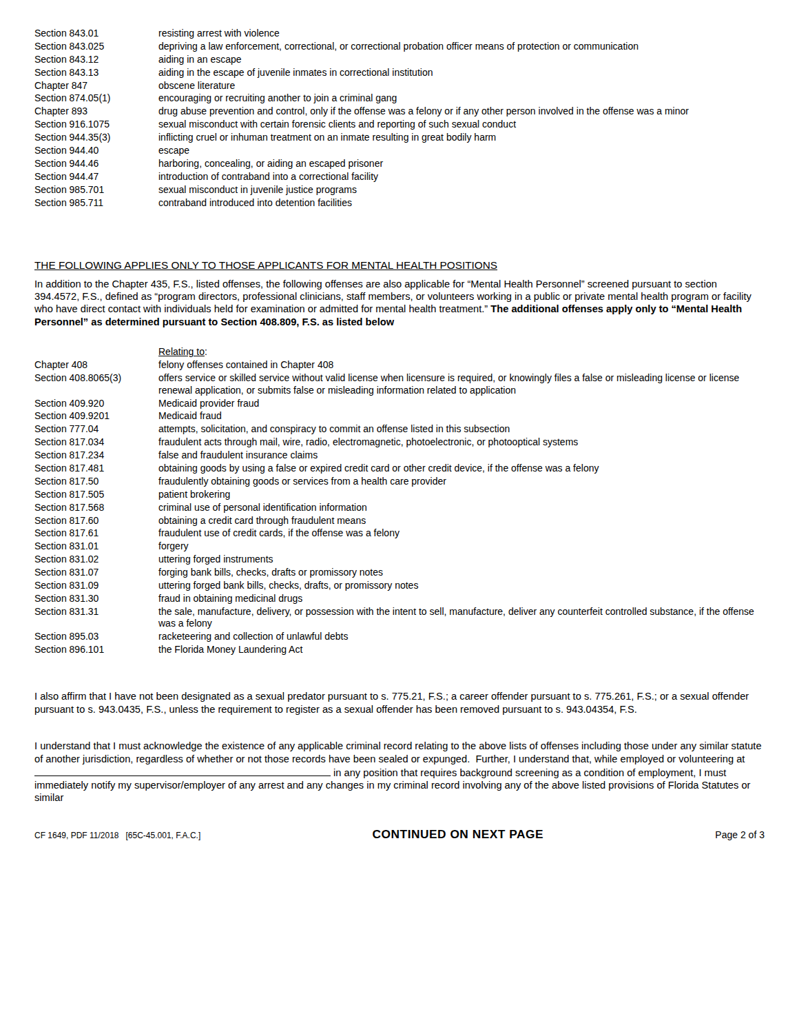| Section 843.01 | resisting arrest with violence |
| Section 843.025 | depriving a law enforcement, correctional, or correctional probation officer means of protection or communication |
| Section 843.12 | aiding in an escape |
| Section 843.13 | aiding in the escape of juvenile inmates in correctional institution |
| Chapter 847 | obscene literature |
| Section 874.05(1) | encouraging or recruiting another to join a criminal gang |
| Chapter 893 | drug abuse prevention and control, only if the offense was a felony or if any other person involved in the offense was a minor |
| Section 916.1075 | sexual misconduct with certain forensic clients and reporting of such sexual conduct |
| Section 944.35(3) | inflicting cruel or inhuman treatment on an inmate resulting in great bodily harm |
| Section 944.40 | escape |
| Section 944.46 | harboring, concealing, or aiding an escaped prisoner |
| Section 944.47 | introduction of contraband into a correctional facility |
| Section 985.701 | sexual misconduct in juvenile justice programs |
| Section 985.711 | contraband introduced into detention facilities |
THE FOLLOWING APPLIES ONLY TO THOSE APPLICANTS FOR MENTAL HEALTH POSITIONS
In addition to the Chapter 435, F.S., listed offenses, the following offenses are also applicable for “Mental Health Personnel” screened pursuant to section 394.4572, F.S., defined as “program directors, professional clinicians, staff members, or volunteers working in a public or private mental health program or facility who have direct contact with individuals held for examination or admitted for mental health treatment.” The additional offenses apply only to “Mental Health Personnel” as determined pursuant to Section 408.809, F.S. as listed below
| | Relating to : |
| Chapter 408 | felony offenses contained in Chapter 408 |
| Section 408.8065(3) | offers service or skilled service without valid license when licensure is required, or knowingly files a false or misleading license or license renewal application, or submits false or misleading information related to application |
| Section 409.920 | Medicaid provider fraud |
| Section 409.9201 | Medicaid fraud |
| Section 777.04 | attempts, solicitation, and conspiracy to commit an offense listed in this subsection |
| Section 817.034 | fraudulent acts through mail, wire, radio, electromagnetic, photoelectronic, or photooptical systems |
| Section 817.234 | false and fraudulent insurance claims |
| Section 817.481 | obtaining goods by using a false or expired credit card or other credit device, if the offense was a felony |
| Section 817.50 | fraudulently obtaining goods or services from a health care provider |
| Section 817.505 | patient brokering |
| Section 817.568 | criminal use of personal identification information |
| Section 817.60 | obtaining a credit card through fraudulent means |
| Section 817.61 | fraudulent use of credit cards, if the offense was a felony |
| Section 831.01 | forgery |
| Section 831.02 | uttering forged instruments |
| Section 831.07 | forging bank bills, checks, drafts or promissory notes |
| Section 831.09 | uttering forged bank bills, checks, drafts, or promissory notes |
| Section 831.30 | fraud in obtaining medicinal drugs |
| Section 831.31 | the sale, manufacture, delivery, or possession with the intent to sell, manufacture, deliver any counterfeit controlled substance, if the offense was a felony |
| Section 895.03 | racketeering and collection of unlawful debts |
| Section 896.101 | the Florida Money Laundering Act |
I also affirm that I have not been designated as a sexual predator pursuant to s. 775.21, F.S.; a career offender pursuant to s. 775.261, F.S.; or a sexual offender pursuant to s. 943.0435, F.S., unless the requirement to register as a sexual offender has been removed pursuant to s. 943.04354, F.S.
I understand that I must acknowledge the existence of any applicable criminal record relating to the above lists of offenses including those under any similar statute of another jurisdiction, regardless of whether or not those records have been sealed or expunged. Further, I understand that, while employed or volunteering at in any position that requires background screening as a condition of employment, I must immediately notify my supervisor/employer of any arrest and any changes in my criminal record involving any of the above listed provisions of Florida Statutes or similar
CF 1649, PDF 11/2018 [65C-45.001, F.A.C.] CONTINUED ON NEXT PAGE Page 2 of 3